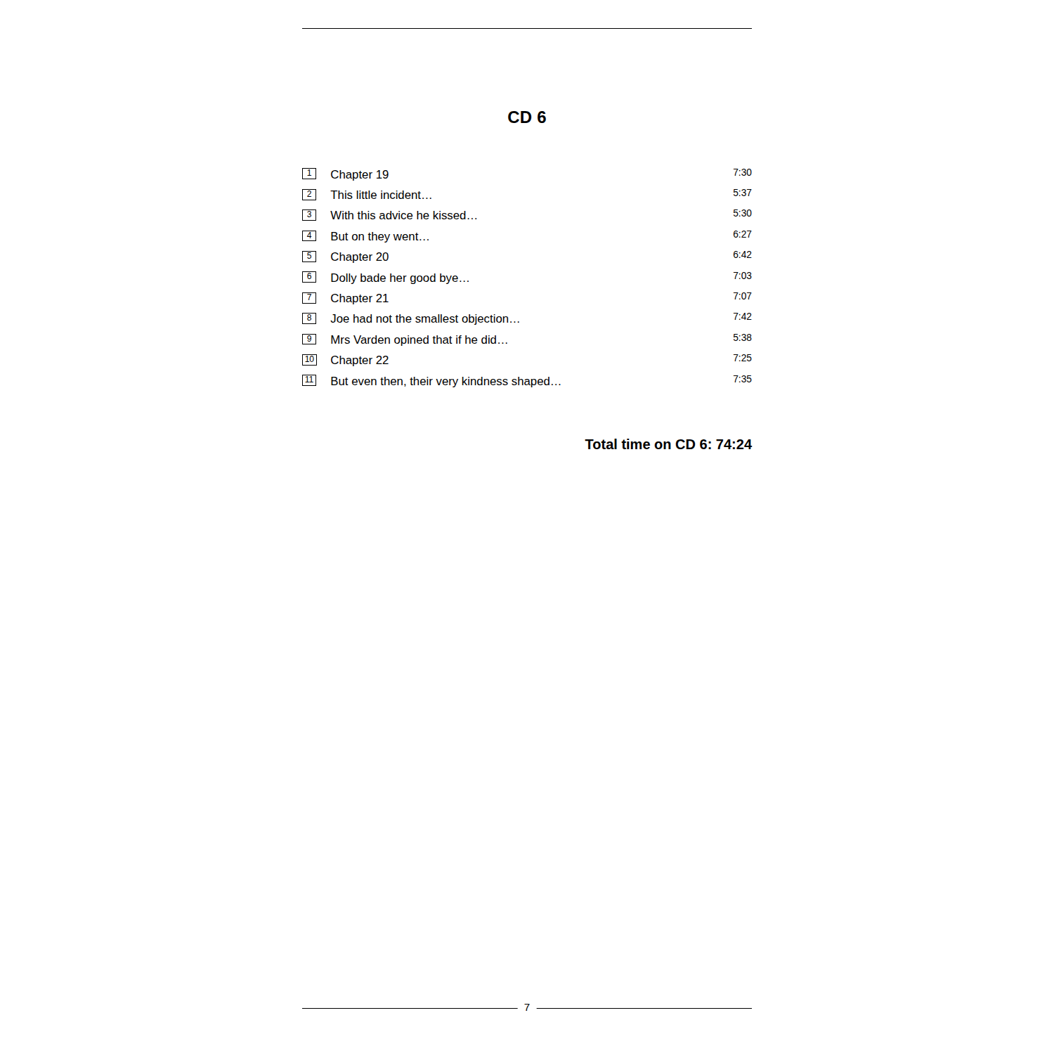CD 6
| 1 | Chapter 19 | 7:30 |
| 2 | This little incident… | 5:37 |
| 3 | With this advice he kissed… | 5:30 |
| 4 | But on they went… | 6:27 |
| 5 | Chapter 20 | 6:42 |
| 6 | Dolly bade her good bye… | 7:03 |
| 7 | Chapter 21 | 7:07 |
| 8 | Joe had not the smallest objection… | 7:42 |
| 9 | Mrs Varden opined that if he did… | 5:38 |
| 10 | Chapter 22 | 7:25 |
| 11 | But even then, their very kindness shaped… | 7:35 |
Total time on CD 6: 74:24
7